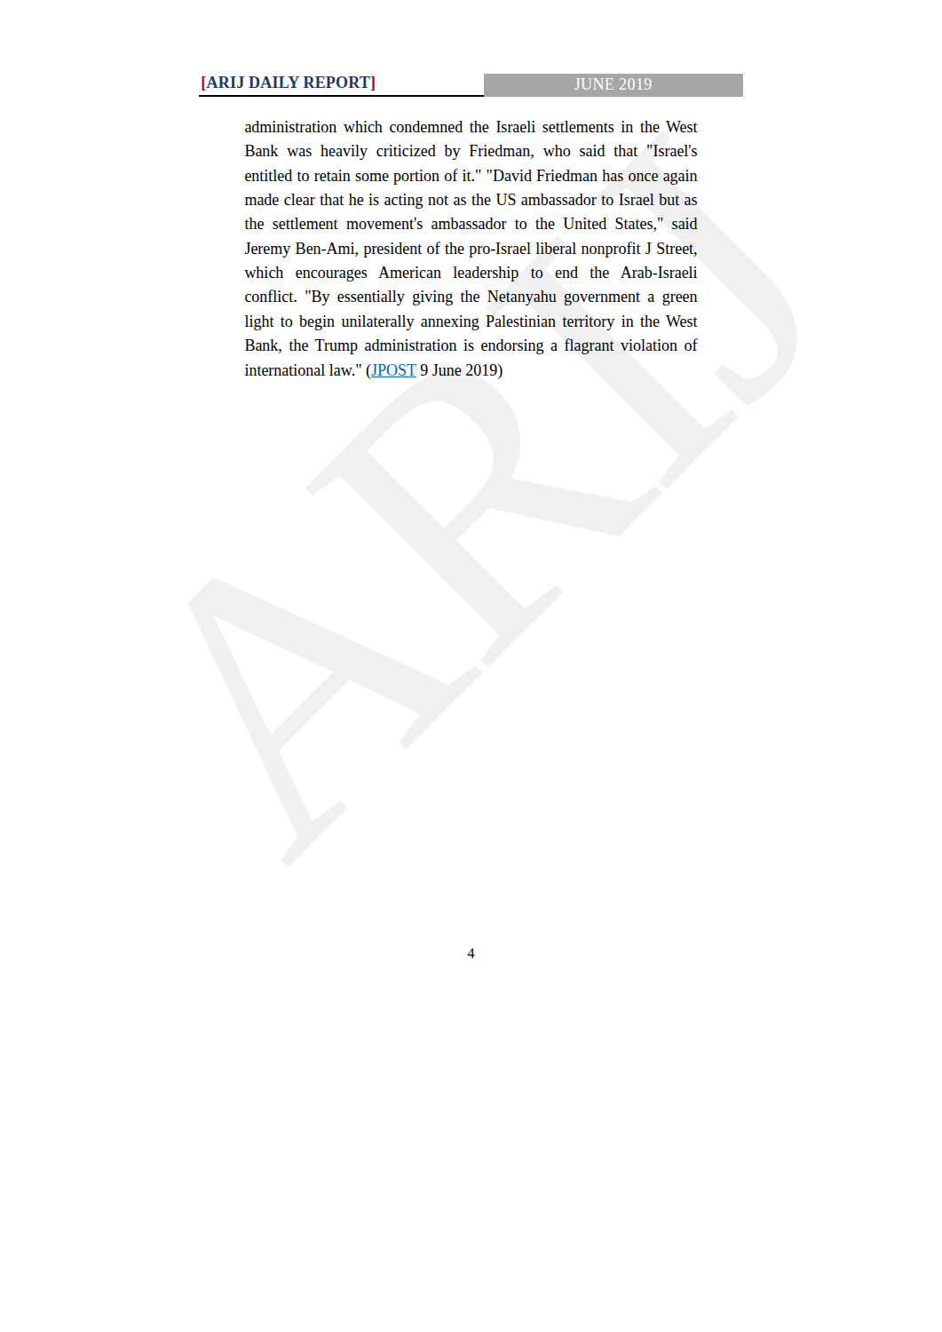ARIJ
[ARIJ DAILY REPORT]
JUNE 2019
administration which condemned the Israeli settlements in the West Bank was heavily criticized by Friedman, who said that "Israel's entitled to retain some portion of it." "David Friedman has once again made clear that he is acting not as the US ambassador to Israel but as the settlement movement's ambassador to the United States," said Jeremy Ben-Ami, president of the pro-Israel liberal nonprofit J Street, which encourages American leadership to end the Arab-Israeli conflict. "By essentially giving the Netanyahu government a green light to begin unilaterally annexing Palestinian territory in the West Bank, the Trump administration is endorsing a flagrant violation of international law." (JPOST 9 June 2019)
4